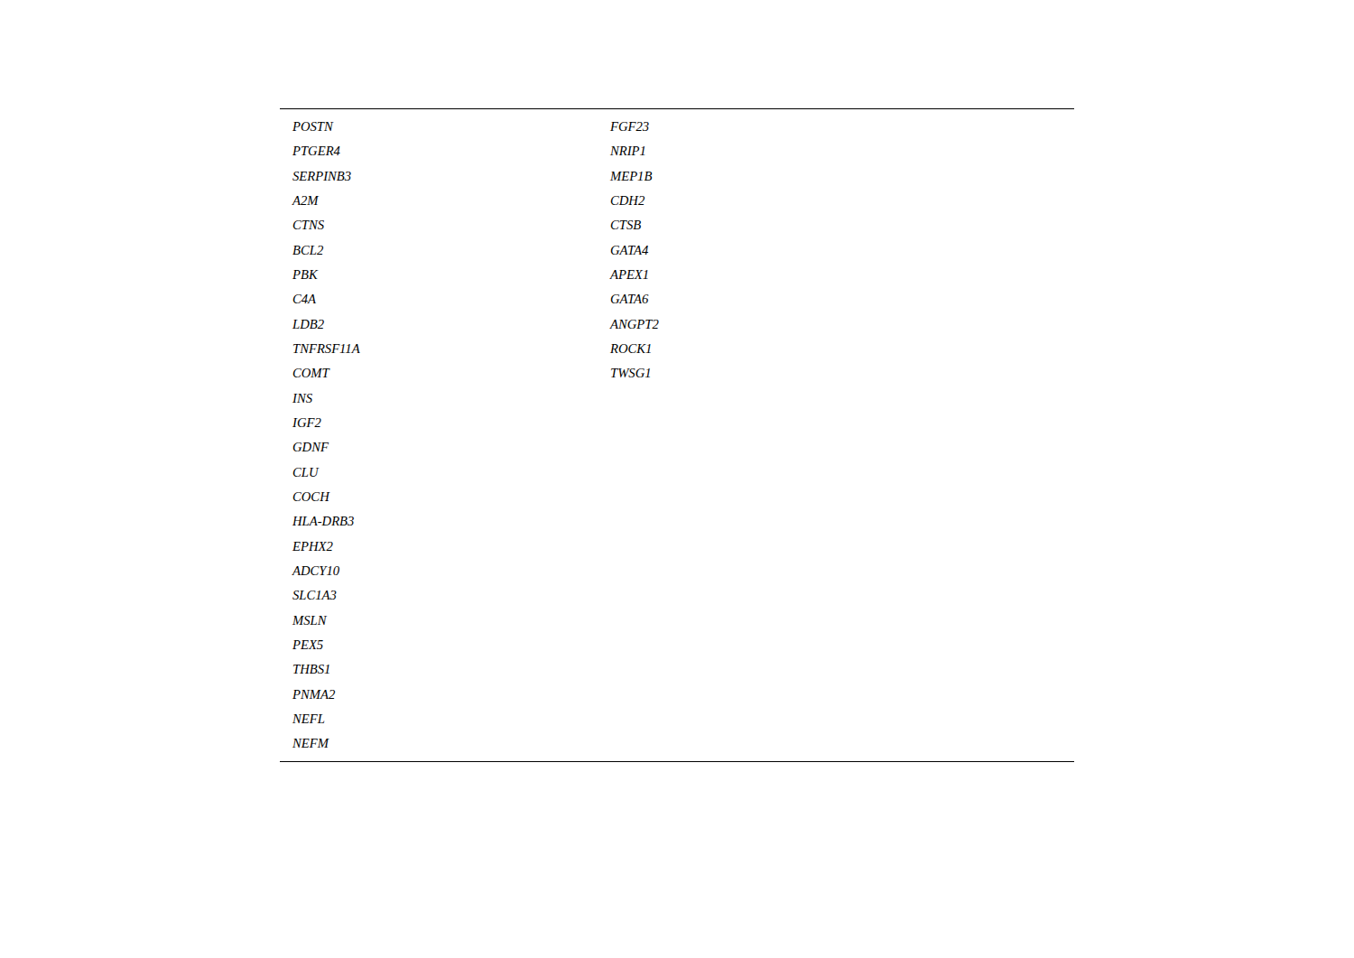| POSTN | FGF23 |
| PTGER4 | NRIP1 |
| SERPINB3 | MEP1B |
| A2M | CDH2 |
| CTNS | CTSB |
| BCL2 | GATA4 |
| PBK | APEX1 |
| C4A | GATA6 |
| LDB2 | ANGPT2 |
| TNFRSF11A | ROCK1 |
| COMT | TWSG1 |
| INS | |
| IGF2 | |
| GDNF | |
| CLU | |
| COCH | |
| HLA-DRB3 | |
| EPHX2 | |
| ADCY10 | |
| SLC1A3 | |
| MSLN | |
| PEX5 | |
| THBS1 | |
| PNMA2 | |
| NEFL | |
| NEFM | |